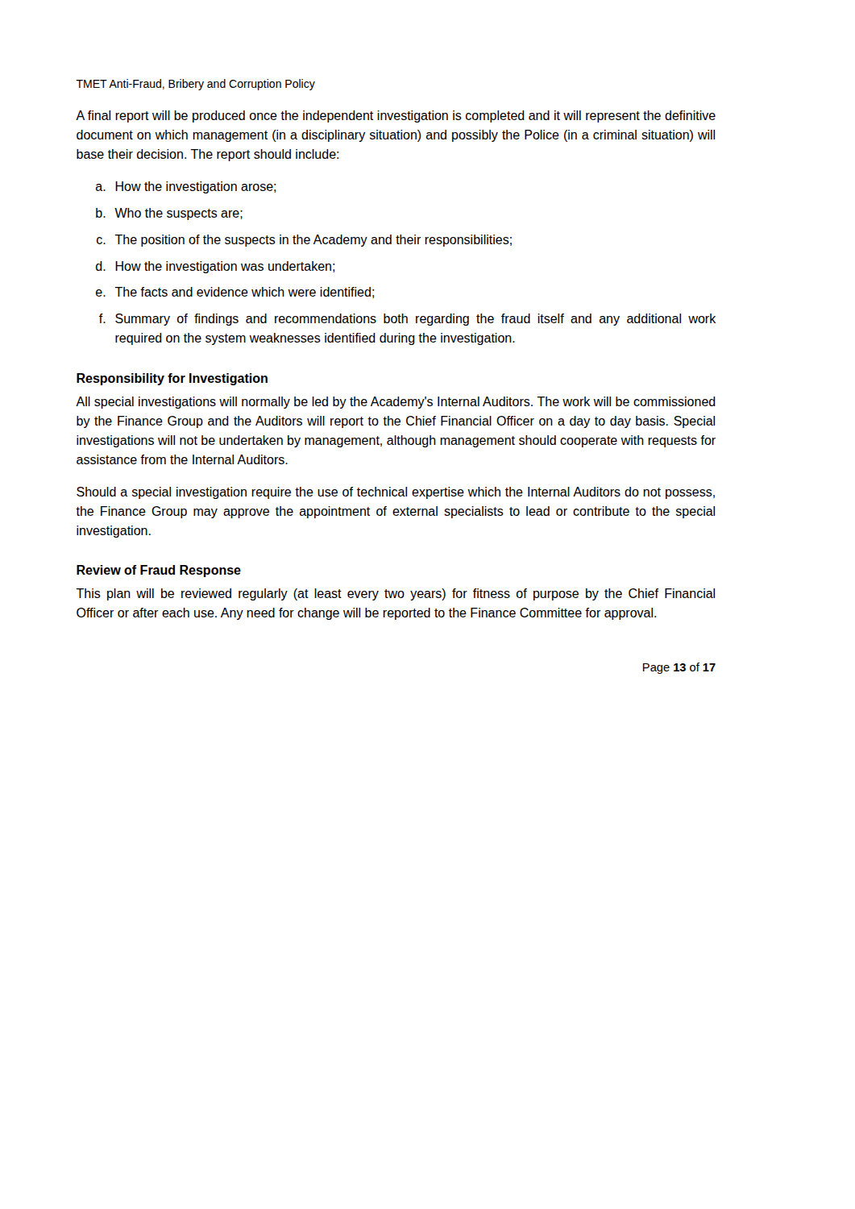TMET Anti-Fraud, Bribery and Corruption Policy
A final report will be produced once the independent investigation is completed and it will represent the definitive document on which management (in a disciplinary situation) and possibly the Police (in a criminal situation) will base their decision. The report should include:
How the investigation arose;
Who the suspects are;
The position of the suspects in the Academy and their responsibilities;
How the investigation was undertaken;
The facts and evidence which were identified;
Summary of findings and recommendations both regarding the fraud itself and any additional work required on the system weaknesses identified during the investigation.
Responsibility for Investigation
All special investigations will normally be led by the Academy's Internal Auditors. The work will be commissioned by the Finance Group and the Auditors will report to the Chief Financial Officer on a day to day basis. Special investigations will not be undertaken by management, although management should cooperate with requests for assistance from the Internal Auditors.
Should a special investigation require the use of technical expertise which the Internal Auditors do not possess, the Finance Group may approve the appointment of external specialists to lead or contribute to the special investigation.
Review of Fraud Response
This plan will be reviewed regularly (at least every two years) for fitness of purpose by the Chief Financial Officer or after each use. Any need for change will be reported to the Finance Committee for approval.
Page 13 of 17